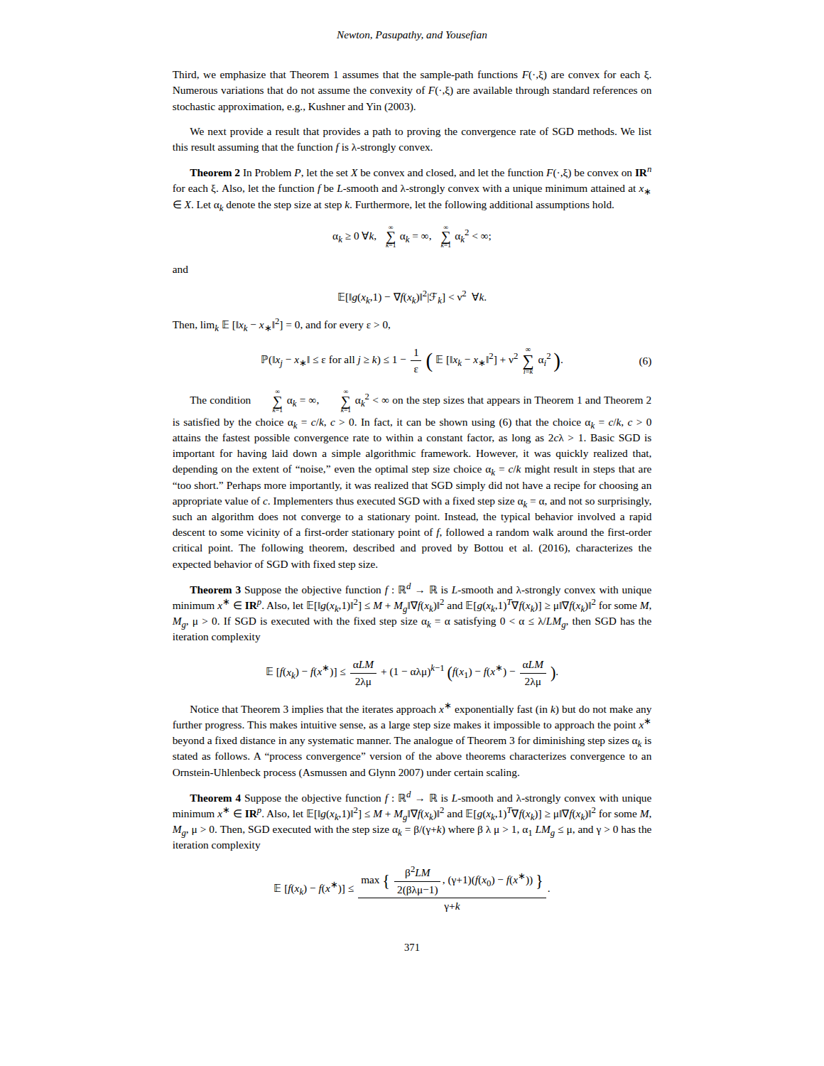Newton, Pasupathy, and Yousefian
Third, we emphasize that Theorem 1 assumes that the sample-path functions F(·,ξ) are convex for each ξ. Numerous variations that do not assume the convexity of F(·,ξ) are available through standard references on stochastic approximation, e.g., Kushner and Yin (2003).
We next provide a result that provides a path to proving the convergence rate of SGD methods. We list this result assuming that the function f is λ-strongly convex.
Theorem 2 In Problem P, let the set X be convex and closed, and let the function F(·,ξ) be convex on IRn for each ξ. Also, let the function f be L-smooth and λ-strongly convex with a unique minimum attained at x∗ ∈ X. Let αk denote the step size at step k. Furthermore, let the following additional assumptions hold.
αk ≥ 0 ∀k, ∞∑k=1 αk = ∞, ∞∑k=1 αk2 < ∞;
and
𝔼[‖g(xk,1) − ∇f(xk)‖2|ℱk] < ν2 ∀k.
Then, limk 𝔼 [‖xk − x∗‖2] = 0, and for every ε > 0,
ℙ(‖xj − x∗‖ ≤ ε for all j ≥ k) ≤ 1 − 1 ε ( 𝔼 [‖xk − x∗‖2] + ν2 ∞∑i=k αi2 ). (6)
The condition ∞∑k=1 αk = ∞, ∞∑k=1 αk2 < ∞ on the step sizes that appears in Theorem 1 and Theorem 2 is satisfied by the choice αk = c/k, c > 0. In fact, it can be shown using (6) that the choice αk = c/k, c > 0 attains the fastest possible convergence rate to within a constant factor, as long as 2cλ > 1. Basic SGD is important for having laid down a simple algorithmic framework. However, it was quickly realized that, depending on the extent of “noise,” even the optimal step size choice αk = c/k might result in steps that are “too short.” Perhaps more importantly, it was realized that SGD simply did not have a recipe for choosing an appropriate value of c. Implementers thus executed SGD with a fixed step size αk = α, and not so surprisingly, such an algorithm does not converge to a stationary point. Instead, the typical behavior involved a rapid descent to some vicinity of a first-order stationary point of f, followed a random walk around the first-order critical point. The following theorem, described and proved by Bottou et al. (2016), characterizes the expected behavior of SGD with fixed step size.
Theorem 3 Suppose the objective function f : ℝd → ℝ is L-smooth and λ-strongly convex with unique minimum x∗ ∈ IRp. Also, let 𝔼[‖g(xk,1)‖2] ≤ M + Mg‖∇f(xk)‖2 and 𝔼[g(xk,1)T∇f(xk)] ≥ μ‖∇f(xk)‖2 for some M, Mg, μ > 0. If SGD is executed with the fixed step size αk = α satisfying 0 < α ≤ λ/LMg, then SGD has the iteration complexity
𝔼 [f(xk) − f(x∗)] ≤ αLM 2λμ + (1 − αλμ)k−1 (f(x1) − f(x∗) − αLM 2λμ ).
Notice that Theorem 3 implies that the iterates approach x∗ exponentially fast (in k) but do not make any further progress. This makes intuitive sense, as a large step size makes it impossible to approach the point x∗ beyond a fixed distance in any systematic manner. The analogue of Theorem 3 for diminishing step sizes αk is stated as follows. A “process convergence” version of the above theorems characterizes convergence to an Ornstein-Uhlenbeck process (Asmussen and Glynn 2007) under certain scaling.
Theorem 4 Suppose the objective function f : ℝd → ℝ is L-smooth and λ-strongly convex with unique minimum x∗ ∈ IRp. Also, let 𝔼[‖g(xk,1)‖2] ≤ M + Mg‖∇f(xk)‖2 and 𝔼[g(xk,1)T∇f(xk)] ≥ μ‖∇f(xk)‖2 for some M, Mg, μ > 0. Then, SGD executed with the step size αk = β/(γ+k) where β λ μ > 1, α1 LMg ≤ μ, and γ > 0 has the iteration complexity
𝔼 [f(xk) − f(x∗)] ≤ max { β2LM 2(βλμ−1), (γ+1)(f(x0) − f(x∗)) } γ+k .
371